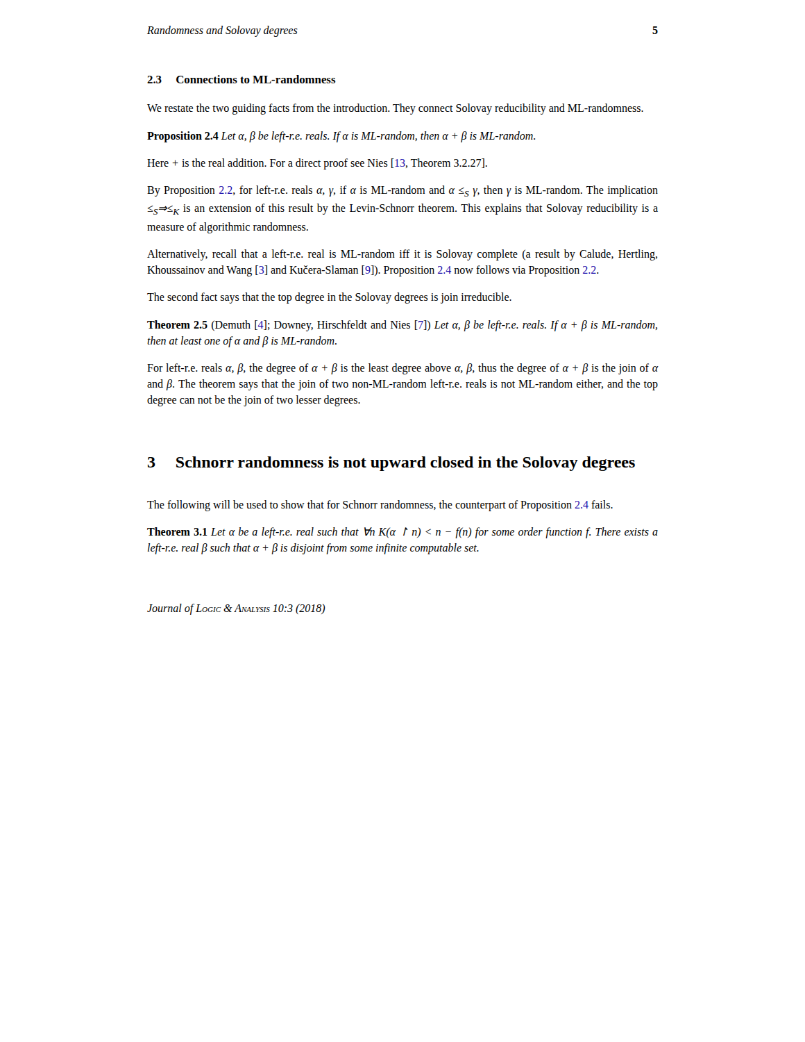Randomness and Solovay degrees 5
2.3 Connections to ML-randomness
We restate the two guiding facts from the introduction. They connect Solovay reducibility and ML-randomness.
Proposition 2.4 Let α, β be left-r.e. reals. If α is ML-random, then α + β is ML-random.
Here + is the real addition. For a direct proof see Nies [13, Theorem 3.2.27].
By Proposition 2.2, for left-r.e. reals α, γ, if α is ML-random and α ≤S γ, then γ is ML-random. The implication ≤S⇒≤K is an extension of this result by the Levin-Schnorr theorem. This explains that Solovay reducibility is a measure of algorithmic randomness.
Alternatively, recall that a left-r.e. real is ML-random iff it is Solovay complete (a result by Calude, Hertling, Khoussainov and Wang [3] and Kučera-Slaman [9]). Proposition 2.4 now follows via Proposition 2.2.
The second fact says that the top degree in the Solovay degrees is join irreducible.
Theorem 2.5 (Demuth [4]; Downey, Hirschfeldt and Nies [7]) Let α, β be left-r.e. reals. If α + β is ML-random, then at least one of α and β is ML-random.
For left-r.e. reals α, β, the degree of α + β is the least degree above α, β, thus the degree of α + β is the join of α and β. The theorem says that the join of two non-ML-random left-r.e. reals is not ML-random either, and the top degree can not be the join of two lesser degrees.
3 Schnorr randomness is not upward closed in the Solovay degrees
The following will be used to show that for Schnorr randomness, the counterpart of Proposition 2.4 fails.
Theorem 3.1 Let α be a left-r.e. real such that ∀n K(α ↾ n) < n − f(n) for some order function f. There exists a left-r.e. real β such that α + β is disjoint from some infinite computable set.
Journal of Logic & Analysis 10:3 (2018)